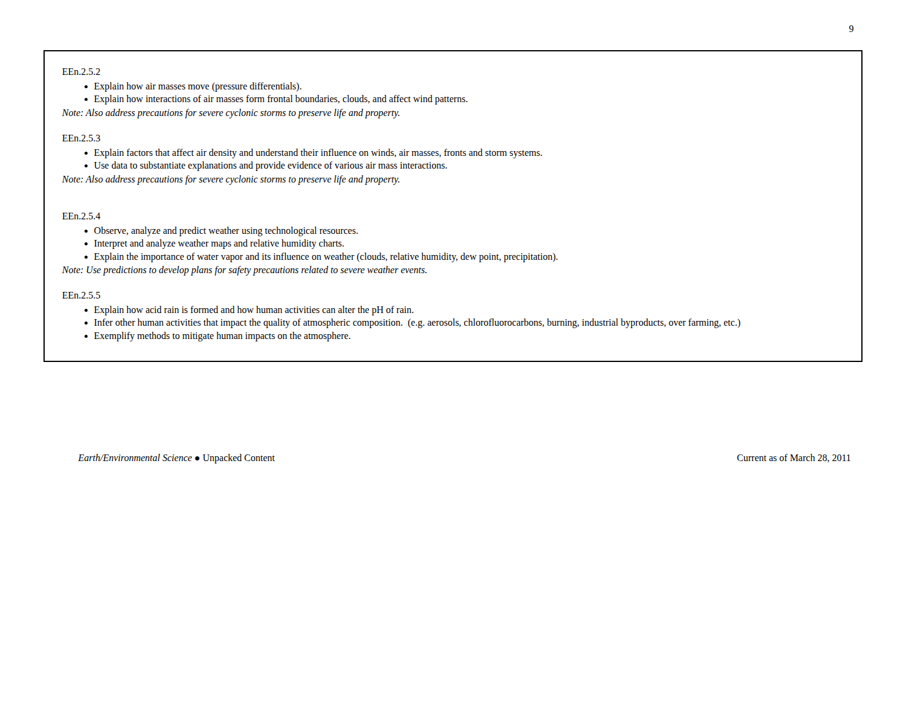9
EEn.2.5.2
Explain how air masses move (pressure differentials).
Explain how interactions of air masses form frontal boundaries, clouds, and affect wind patterns.
Note: Also address precautions for severe cyclonic storms to preserve life and property.
EEn.2.5.3
Explain factors that affect air density and understand their influence on winds, air masses, fronts and storm systems.
Use data to substantiate explanations and provide evidence of various air mass interactions.
Note: Also address precautions for severe cyclonic storms to preserve life and property.
EEn.2.5.4
Observe, analyze and predict weather using technological resources.
Interpret and analyze weather maps and relative humidity charts.
Explain the importance of water vapor and its influence on weather (clouds, relative humidity, dew point, precipitation).
Note: Use predictions to develop plans for safety precautions related to severe weather events.
EEn.2.5.5
Explain how acid rain is formed and how human activities can alter the pH of rain.
Infer other human activities that impact the quality of atmospheric composition. (e.g. aerosols, chlorofluorocarbons, burning, industrial byproducts, over farming, etc.)
Exemplify methods to mitigate human impacts on the atmosphere.
Earth/Environmental Science ● Unpacked Content
Current as of March 28, 2011